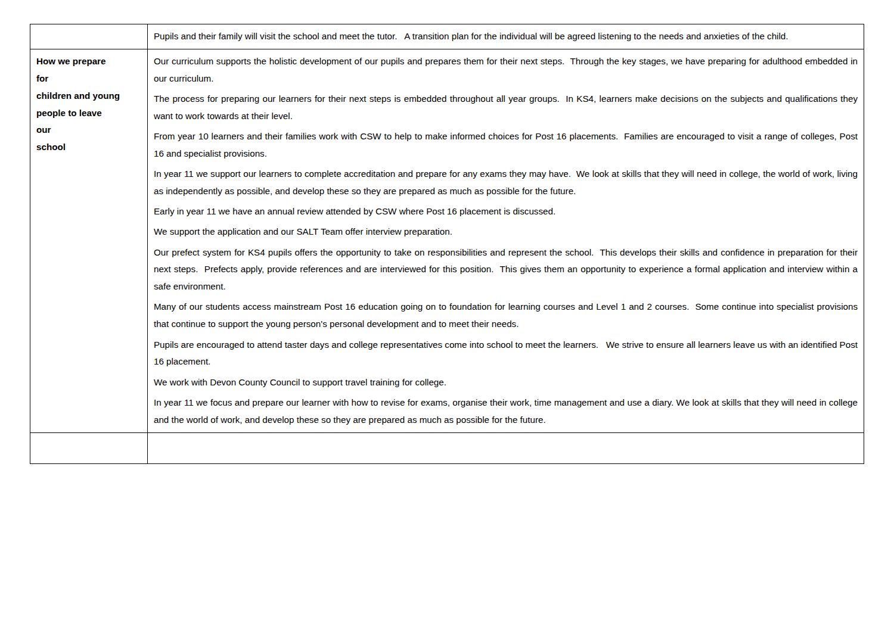| | Pupils and their family will visit the school and meet the tutor. A transition plan for the individual will be agreed listening to the needs and anxieties of the child. |
| How we prepare for children and young people to leave our school | Our curriculum supports the holistic development of our pupils and prepares them for their next steps. Through the key stages, we have preparing for adulthood embedded in our curriculum. The process for preparing our learners for their next steps is embedded throughout all year groups. In KS4, learners make decisions on the subjects and qualifications they want to work towards at their level. From year 10 learners and their families work with CSW to help to make informed choices for Post 16 placements. Families are encouraged to visit a range of colleges, Post 16 and specialist provisions. In year 11 we support our learners to complete accreditation and prepare for any exams they may have. We look at skills that they will need in college, the world of work, living as independently as possible, and develop these so they are prepared as much as possible for the future. Early in year 11 we have an annual review attended by CSW where Post 16 placement is discussed. We support the application and our SALT Team offer interview preparation. Our prefect system for KS4 pupils offers the opportunity to take on responsibilities and represent the school. This develops their skills and confidence in preparation for their next steps. Prefects apply, provide references and are interviewed for this position. This gives them an opportunity to experience a formal application and interview within a safe environment. Many of our students access mainstream Post 16 education going on to foundation for learning courses and Level 1 and 2 courses. Some continue into specialist provisions that continue to support the young person's personal development and to meet their needs. Pupils are encouraged to attend taster days and college representatives come into school to meet the learners. We strive to ensure all learners leave us with an identified Post 16 placement. We work with Devon County Council to support travel training for college. In year 11 we focus and prepare our learner with how to revise for exams, organise their work, time management and use a diary. We look at skills that they will need in college and the world of work, and develop these so they are prepared as much as possible for the future. |